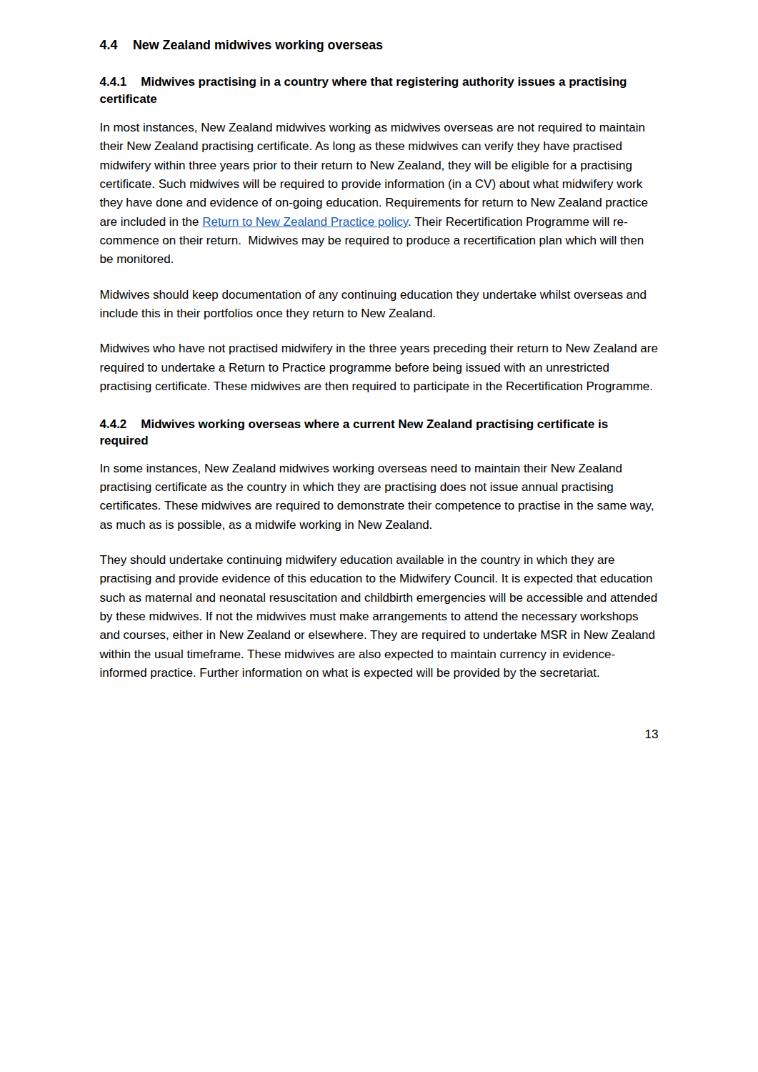4.4 New Zealand midwives working overseas
4.4.1 Midwives practising in a country where that registering authority issues a practising certificate
In most instances, New Zealand midwives working as midwives overseas are not required to maintain their New Zealand practising certificate. As long as these midwives can verify they have practised midwifery within three years prior to their return to New Zealand, they will be eligible for a practising certificate. Such midwives will be required to provide information (in a CV) about what midwifery work they have done and evidence of on-going education. Requirements for return to New Zealand practice are included in the Return to New Zealand Practice policy. Their Recertification Programme will re-commence on their return. Midwives may be required to produce a recertification plan which will then be monitored.
Midwives should keep documentation of any continuing education they undertake whilst overseas and include this in their portfolios once they return to New Zealand.
Midwives who have not practised midwifery in the three years preceding their return to New Zealand are required to undertake a Return to Practice programme before being issued with an unrestricted practising certificate. These midwives are then required to participate in the Recertification Programme.
4.4.2 Midwives working overseas where a current New Zealand practising certificate is required
In some instances, New Zealand midwives working overseas need to maintain their New Zealand practising certificate as the country in which they are practising does not issue annual practising certificates. These midwives are required to demonstrate their competence to practise in the same way, as much as is possible, as a midwife working in New Zealand.
They should undertake continuing midwifery education available in the country in which they are practising and provide evidence of this education to the Midwifery Council. It is expected that education such as maternal and neonatal resuscitation and childbirth emergencies will be accessible and attended by these midwives. If not the midwives must make arrangements to attend the necessary workshops and courses, either in New Zealand or elsewhere. They are required to undertake MSR in New Zealand within the usual timeframe. These midwives are also expected to maintain currency in evidence-informed practice. Further information on what is expected will be provided by the secretariat.
13